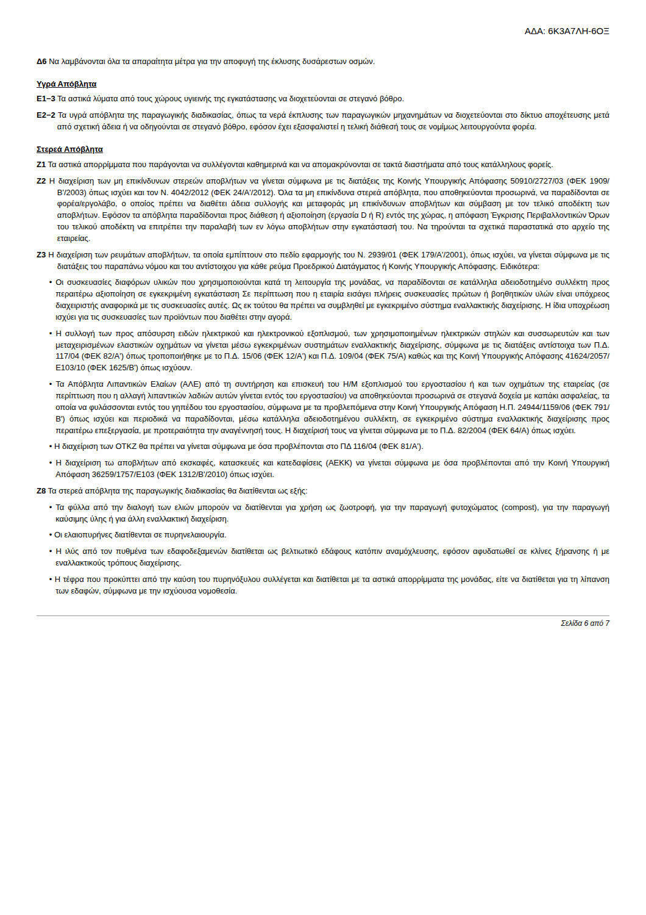ΑΔΑ: 6Κ3Α7ΛΗ-6ΟΞ
Δ6 Να λαμβάνονται όλα τα απαραίτητα μέτρα για την αποφυγή της έκλυσης δυσάρεστων οσμών.
Υγρά Απόβλητα
Ε1−3 Τα αστικά λύματα από τους χώρους υγιεινής της εγκατάστασης να διοχετεύονται σε στεγανό βόθρο.
Ε2−2 Τα υγρά απόβλητα της παραγωγικής διαδικασίας, όπως τα νερά έκπλυσης των παραγωγικών μηχανημάτων να διοχετεύονται στο δίκτυο αποχέτευσης μετά από σχετική άδεια ή να οδηγούνται σε στεγανό βόθρο, εφόσον έχει εξασφαλιστεί η τελική διάθεσή τους σε νομίμως λειτουργούντα φορέα.
Στερεά Απόβλητα
Ζ1 Τα αστικά απορρίμματα που παράγονται να συλλέγονται καθημερινά και να απομακρύνονται σε τακτά διαστήματα από τους κατάλληλους φορείς.
Ζ2 Η διαχείριση των μη επικίνδυνων στερεών αποβλήτων να γίνεται σύμφωνα με τις διατάξεις της Κοινής Υπουργικής Απόφασης 50910/2727/03 (ΦΕΚ 1909/Β'/2003) όπως ισχύει και τον Ν. 4042/2012 (ΦΕΚ 24/Α'/2012). Όλα τα μη επικίνδυνα στερεά απόβλητα, που αποθηκεύονται προσωρινά, να παραδίδονται σε φορέα/εργολάβο, ο οποίος πρέπει να διαθέτει άδεια συλλογής και μεταφοράς μη επικίνδυνων αποβλήτων και σύμβαση με τον τελικό αποδέκτη των αποβλήτων. Εφόσον τα απόβλητα παραδίδονται προς διάθεση ή αξιοποίηση (εργασία D ή R) εντός της χώρας, η απόφαση Έγκρισης Περιβαλλοντικών Όρων του τελικού αποδέκτη να επιτρέπει την παραλαβή των εν λόγω αποβλήτων στην εγκατάστασή του. Να τηρούνται τα σχετικά παραστατικά στο αρχείο της εταιρείας.
Ζ3 Η διαχείριση των ρευμάτων αποβλήτων, τα οποία εμπίπτουν στο πεδίο εφαρμογής του Ν. 2939/01 (ΦΕΚ 179/Α'/2001), όπως ισχύει, να γίνεται σύμφωνα με τις διατάξεις του παραπάνω νόμου και του αντίστοιχου για κάθε ρεύμα Προεδρικού Διατάγματος ή Κοινής Υπουργικής Απόφασης. Ειδικότερα:
• Οι συσκευασίες διαφόρων υλικών που χρησιμοποιούνται κατά τη λειτουργία της μονάδας, να παραδίδονται σε κατάλληλα αδειοδοτημένο συλλέκτη προς περαιτέρω αξιοποίηση σε εγκεκριμένη εγκατάσταση Σε περίπτωση που η εταιρία εισάγει πλήρεις συσκευασίες πρώτων ή βοηθητικών υλών είναι υπόχρεος διαχειριστής αναφορικά με τις συσκευασίες αυτές. Ως εκ τούτου θα πρέπει να συμβληθεί με εγκεκριμένο σύστημα εναλλακτικής διαχείρισης. Η ίδια υποχρέωση ισχύει για τις συσκευασίες των προϊόντων που διαθέτει στην αγορά.
• Η συλλογή των προς απόσυρση ειδών ηλεκτρικού και ηλεκτρονικού εξοπλισμού, των χρησιμοποιημένων ηλεκτρικών στηλών και συσσωρευτών και των μεταχειρισμένων ελαστικών οχημάτων να γίνεται μέσω εγκεκριμένων συστημάτων εναλλακτικής διαχείρισης, σύμφωνα με τις διατάξεις αντίστοιχα των Π.Δ. 117/04 (ΦΕΚ 82/Α') όπως τροποποιήθηκε με το Π.Δ. 15/06 (ΦΕΚ 12/Α') και Π.Δ. 109/04 (ΦΕΚ 75/Α) καθώς και της Κοινή Υπουργικής Απόφασης 41624/2057/Ε103/10 (ΦΕΚ 1625/Β') όπως ισχύουν.
• Τα Απόβλητα Λιπαντικών Ελαίων (ΑΛΕ) από τη συντήρηση και επισκευή του Η/Μ εξοπλισμού του εργοστασίου ή και των οχημάτων της εταιρείας (σε περίπτωση που η αλλαγή λιπαντικών λαδιών αυτών γίνεται εντός του εργοστασίου) να αποθηκεύονται προσωρινά σε στεγανά δοχεία με καπάκι ασφαλείας, τα οποία να φυλάσσονται εντός του γηπέδου του εργοστασίου, σύμφωνα με τα προβλεπόμενα στην Κοινή Υπουργικής Απόφαση Η.Π. 24944/1159/06 (ΦΕΚ 791/Β') όπως ισχύει και περιοδικά να παραδίδονται, μέσω κατάλληλα αδειοδοτημένου συλλέκτη, σε εγκεκριμένο σύστημα εναλλακτικής διαχείρισης προς περαιτέρω επεξεργασία, με προτεραιότητα την αναγέννησή τους. Η διαχείρισή τους να γίνεται σύμφωνα με το Π.Δ. 82/2004 (ΦΕΚ 64/Α) όπως ισχύει.
• Η διαχείριση των ΟΤΚΖ θα πρέπει να γίνεται σύμφωνα με όσα προβλέπονται στο ΠΔ 116/04 (ΦΕΚ 81/Α').
• Η διαχείριση τω αποβλήτων από εκσκαφές, κατασκευές και κατεδαφίσεις (ΑΕΚΚ) να γίνεται σύμφωνα με όσα προβλέπονται από την Κοινή Υπουργική Απόφαση 36259/1757/Ε103 (ΦΕΚ 1312/Β'/2010) όπως ισχύει.
Ζ8 Τα στερεά απόβλητα της παραγωγικής διαδικασίας θα διατίθενται ως εξής:
• Τα φύλλα από την διαλογή των ελιών μπορούν να διατίθενται για χρήση ως ζωοτροφή, για την παραγωγή φυτοχώματος (compost), για την παραγωγή καύσιμης ύλης ή για άλλη εναλλακτική διαχείριση.
• Οι ελαιοπυρήνες διατίθενται σε πυρηνελαιουργία.
• Η ιλύς από τον πυθμένα των εδαφοδεξαμενών διατίθεται ως βελτιωτικό εδάφους κατόπιν αναμόχλευσης, εφόσον αφυδατωθεί σε κλίνες ξήρανσης ή με εναλλακτικούς τρόπους διαχείρισης.
• Η τέφρα που προκύπτει από την καύση του πυρηνόξυλου συλλέγεται και διατίθεται με τα αστικά απορρίμματα της μονάδας, είτε να διατίθεται για τη λίπανση των εδαφών, σύμφωνα με την ισχύουσα νομοθεσία.
Σελίδα 6 από 7